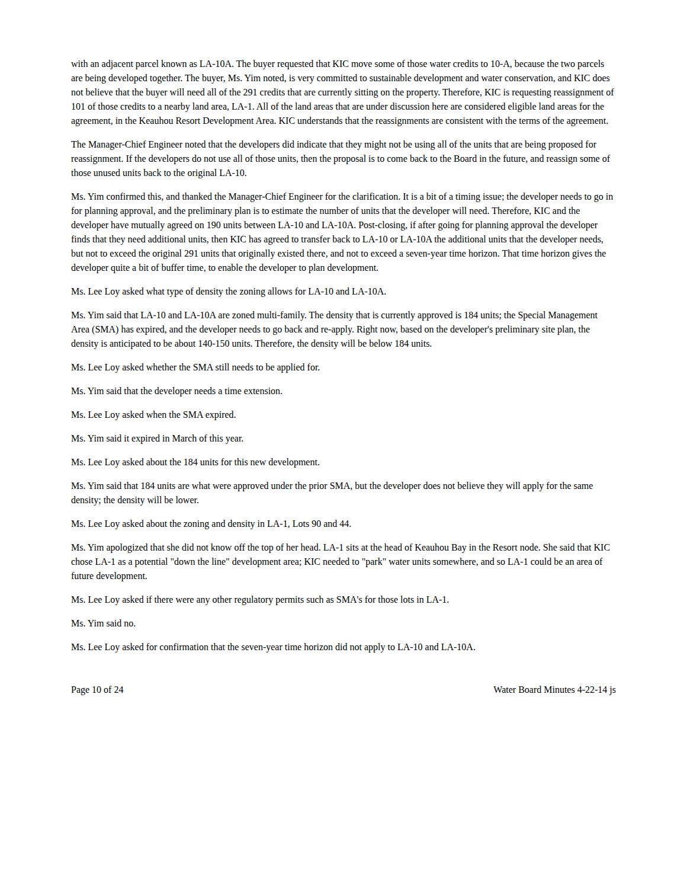with an adjacent parcel known as LA-10A. The buyer requested that KIC move some of those water credits to 10-A, because the two parcels are being developed together. The buyer, Ms. Yim noted, is very committed to sustainable development and water conservation, and KIC does not believe that the buyer will need all of the 291 credits that are currently sitting on the property. Therefore, KIC is requesting reassignment of 101 of those credits to a nearby land area, LA-1. All of the land areas that are under discussion here are considered eligible land areas for the agreement, in the Keauhou Resort Development Area. KIC understands that the reassignments are consistent with the terms of the agreement.
The Manager-Chief Engineer noted that the developers did indicate that they might not be using all of the units that are being proposed for reassignment. If the developers do not use all of those units, then the proposal is to come back to the Board in the future, and reassign some of those unused units back to the original LA-10.
Ms. Yim confirmed this, and thanked the Manager-Chief Engineer for the clarification. It is a bit of a timing issue; the developer needs to go in for planning approval, and the preliminary plan is to estimate the number of units that the developer will need. Therefore, KIC and the developer have mutually agreed on 190 units between LA-10 and LA-10A. Post-closing, if after going for planning approval the developer finds that they need additional units, then KIC has agreed to transfer back to LA-10 or LA-10A the additional units that the developer needs, but not to exceed the original 291 units that originally existed there, and not to exceed a seven-year time horizon. That time horizon gives the developer quite a bit of buffer time, to enable the developer to plan development.
Ms. Lee Loy asked what type of density the zoning allows for LA-10 and LA-10A.
Ms. Yim said that LA-10 and LA-10A are zoned multi-family. The density that is currently approved is 184 units; the Special Management Area (SMA) has expired, and the developer needs to go back and re-apply. Right now, based on the developer's preliminary site plan, the density is anticipated to be about 140-150 units. Therefore, the density will be below 184 units.
Ms. Lee Loy asked whether the SMA still needs to be applied for.
Ms. Yim said that the developer needs a time extension.
Ms. Lee Loy asked when the SMA expired.
Ms. Yim said it expired in March of this year.
Ms. Lee Loy asked about the 184 units for this new development.
Ms. Yim said that 184 units are what were approved under the prior SMA, but the developer does not believe they will apply for the same density; the density will be lower.
Ms. Lee Loy asked about the zoning and density in LA-1, Lots 90 and 44.
Ms. Yim apologized that she did not know off the top of her head. LA-1 sits at the head of Keauhou Bay in the Resort node. She said that KIC chose LA-1 as a potential "down the line" development area; KIC needed to "park" water units somewhere, and so LA-1 could be an area of future development.
Ms. Lee Loy asked if there were any other regulatory permits such as SMA's for those lots in LA-1.
Ms. Yim said no.
Ms. Lee Loy asked for confirmation that the seven-year time horizon did not apply to LA-10 and LA-10A.
Page 10 of 24 Water Board Minutes 4-22-14 js